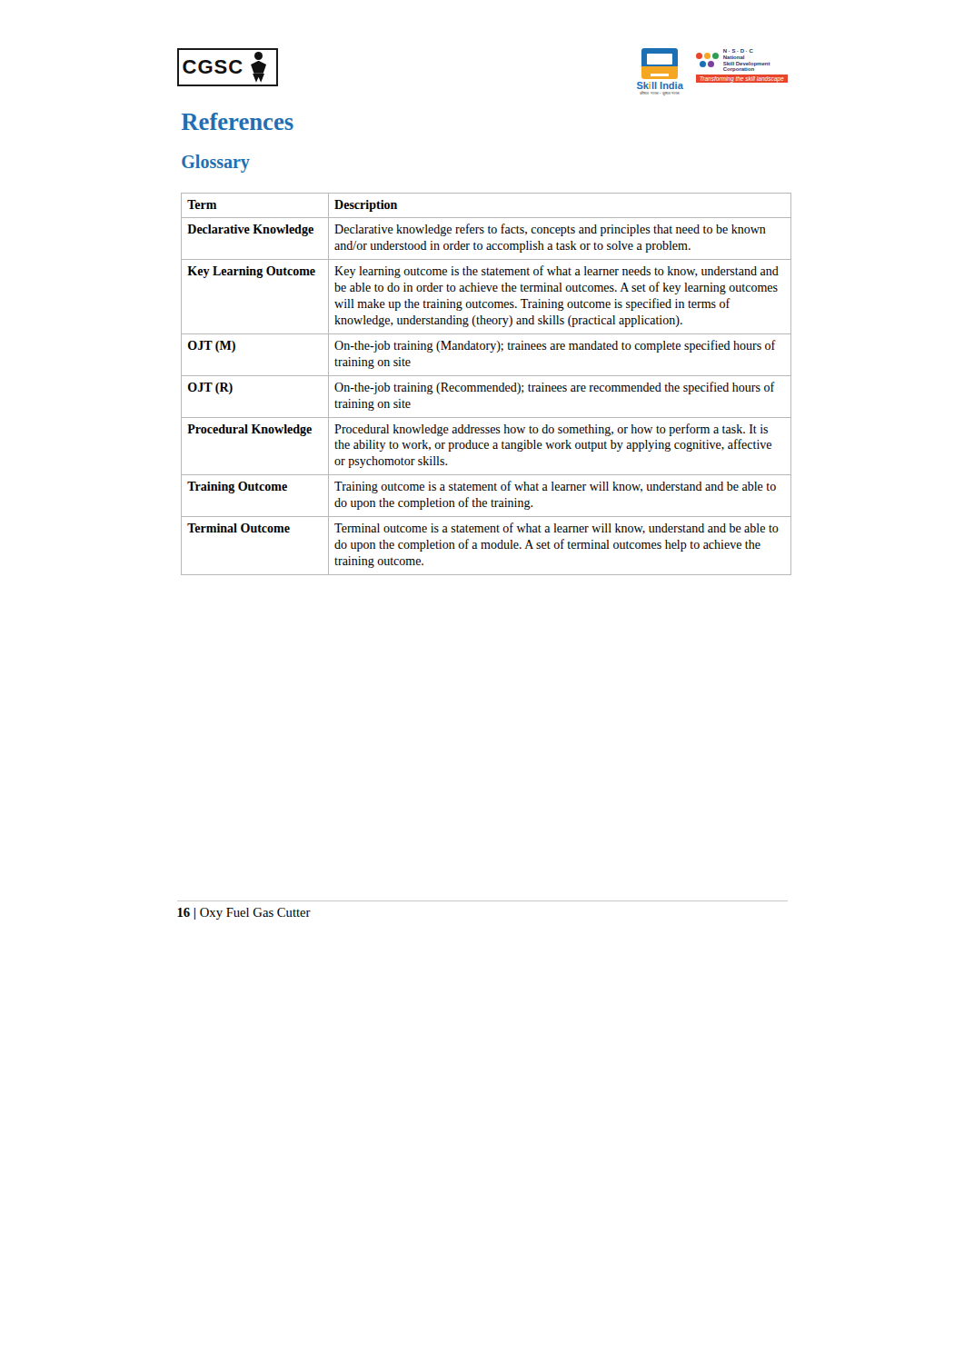CGSC
Skill India
कौशल भारत - कुशल भारत
N · S · D · C
National
Skill Development
Corporation
Transforming the skill landscape
References
Glossary
| Term | Description |
| --- | --- |
| Declarative Knowledge | Declarative knowledge refers to facts, concepts and principles that need to be known and/or understood in order to accomplish a task or to solve a problem. |
| Key Learning Outcome | Key learning outcome is the statement of what a learner needs to know, understand and be able to do in order to achieve the terminal outcomes. A set of key learning outcomes will make up the training outcomes. Training outcome is specified in terms of knowledge, understanding (theory) and skills (practical application). |
| OJT (M) | On-the-job training (Mandatory); trainees are mandated to complete specified hours of training on site |
| OJT (R) | On-the-job training (Recommended); trainees are recommended the specified hours of training on site |
| Procedural Knowledge | Procedural knowledge addresses how to do something, or how to perform a task. It is the ability to work, or produce a tangible work output by applying cognitive, affective or psychomotor skills. |
| Training Outcome | Training outcome is a statement of what a learner will know, understand and be able to do upon the completion of the training. |
| Terminal Outcome | Terminal outcome is a statement of what a learner will know, understand and be able to do upon the completion of a module. A set of terminal outcomes help to achieve the training outcome. |
16 | Oxy Fuel Gas Cutter